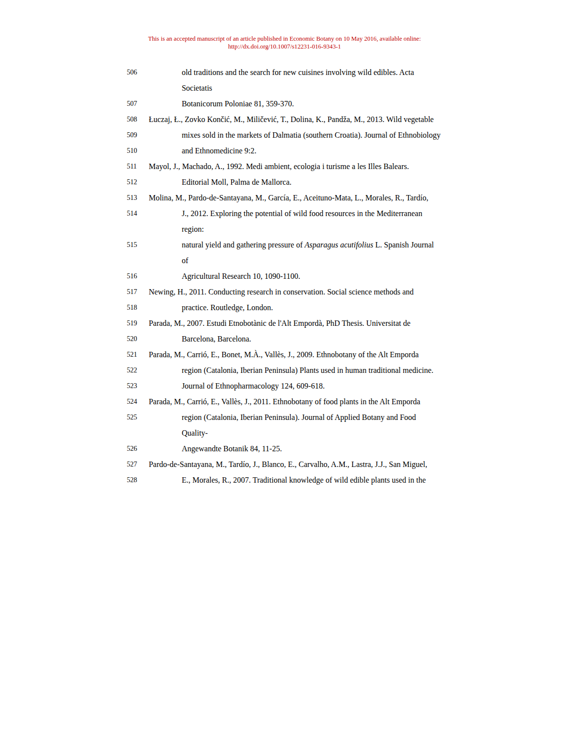This is an accepted manuscript of an article published in Economic Botany on 10 May 2016, available online:
http://dx.doi.org/10.1007/s12231-016-9343-1
506 old traditions and the search for new cuisines involving wild edibles. Acta Societatis
507 Botanicorum Poloniae 81, 359-370.
508 Łuczaj, Ł., Zovko Končić, M., Miličević, T., Dolina, K., Pandža, M., 2013. Wild vegetable
509 mixes sold in the markets of Dalmatia (southern Croatia). Journal of Ethnobiology
510 and Ethnomedicine 9:2.
511 Mayol, J., Machado, A., 1992. Medi ambient, ecologia i turisme a les Illes Balears.
512 Editorial Moll, Palma de Mallorca.
513 Molina, M., Pardo-de-Santayana, M., García, E., Aceituno-Mata, L., Morales, R., Tardío,
514 J., 2012. Exploring the potential of wild food resources in the Mediterranean region:
515 natural yield and gathering pressure of Asparagus acutifolius L. Spanish Journal of
516 Agricultural Research 10, 1090-1100.
517 Newing, H., 2011. Conducting research in conservation. Social science methods and
518 practice. Routledge, London.
519 Parada, M., 2007. Estudi Etnobotànic de l'Alt Empordà, PhD Thesis. Universitat de
520 Barcelona, Barcelona.
521 Parada, M., Carrió, E., Bonet, M.À., Vallès, J., 2009. Ethnobotany of the Alt Emporda
522 region (Catalonia, Iberian Peninsula) Plants used in human traditional medicine.
523 Journal of Ethnopharmacology 124, 609-618.
524 Parada, M., Carrió, E., Vallès, J., 2011. Ethnobotany of food plants in the Alt Emporda
525 region (Catalonia, Iberian Peninsula). Journal of Applied Botany and Food Quality-
526 Angewandte Botanik 84, 11-25.
527 Pardo-de-Santayana, M., Tardío, J., Blanco, E., Carvalho, A.M., Lastra, J.J., San Miguel,
528 E., Morales, R., 2007. Traditional knowledge of wild edible plants used in the